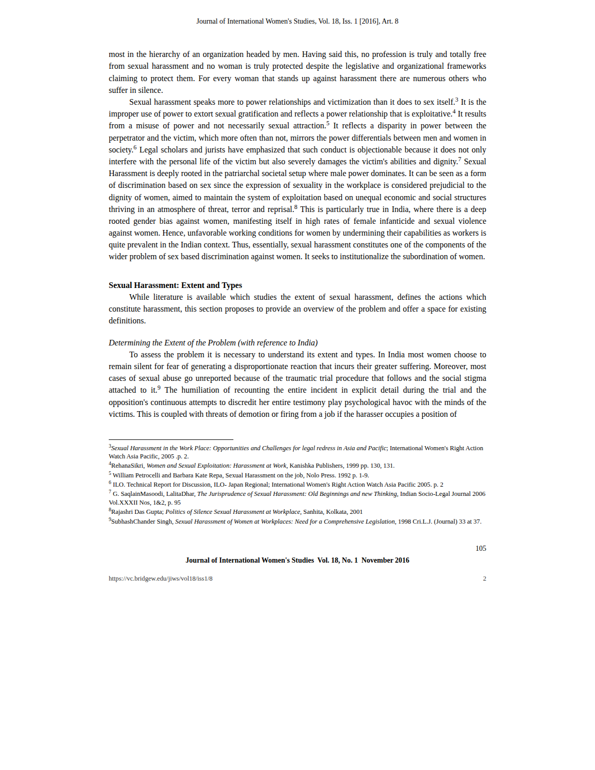Journal of International Women's Studies, Vol. 18, Iss. 1 [2016], Art. 8
most in the hierarchy of an organization headed by men. Having said this, no profession is truly and totally free from sexual harassment and no woman is truly protected despite the legislative and organizational frameworks claiming to protect them. For every woman that stands up against harassment there are numerous others who suffer in silence.
Sexual harassment speaks more to power relationships and victimization than it does to sex itself.3 It is the improper use of power to extort sexual gratification and reflects a power relationship that is exploitative.4 It results from a misuse of power and not necessarily sexual attraction.5 It reflects a disparity in power between the perpetrator and the victim, which more often than not, mirrors the power differentials between men and women in society.6 Legal scholars and jurists have emphasized that such conduct is objectionable because it does not only interfere with the personal life of the victim but also severely damages the victim's abilities and dignity.7 Sexual Harassment is deeply rooted in the patriarchal societal setup where male power dominates. It can be seen as a form of discrimination based on sex since the expression of sexuality in the workplace is considered prejudicial to the dignity of women, aimed to maintain the system of exploitation based on unequal economic and social structures thriving in an atmosphere of threat, terror and reprisal.8 This is particularly true in India, where there is a deep rooted gender bias against women, manifesting itself in high rates of female infanticide and sexual violence against women. Hence, unfavorable working conditions for women by undermining their capabilities as workers is quite prevalent in the Indian context. Thus, essentially, sexual harassment constitutes one of the components of the wider problem of sex based discrimination against women. It seeks to institutionalize the subordination of women.
Sexual Harassment: Extent and Types
While literature is available which studies the extent of sexual harassment, defines the actions which constitute harassment, this section proposes to provide an overview of the problem and offer a space for existing definitions.
Determining the Extent of the Problem (with reference to India)
To assess the problem it is necessary to understand its extent and types. In India most women choose to remain silent for fear of generating a disproportionate reaction that incurs their greater suffering. Moreover, most cases of sexual abuse go unreported because of the traumatic trial procedure that follows and the social stigma attached to it.9 The humiliation of recounting the entire incident in explicit detail during the trial and the opposition's continuous attempts to discredit her entire testimony play psychological havoc with the minds of the victims. This is coupled with threats of demotion or firing from a job if the harasser occupies a position of
3Sexual Harassment in the Work Place: Opportunities and Challenges for legal redress in Asia and Pacific; International Women's Right Action Watch Asia Pacific, 2005 .p. 2.
4RehanaSikri, Women and Sexual Exploitation: Harassment at Work, Kanishka Publishers, 1999 pp. 130, 131.
5 William Petrocelli and Barbara Kate Repa, Sexual Harassment on the job, Nolo Press. 1992 p. 1-9.
6 ILO. Technical Report for Discussion, ILO- Japan Regional; International Women's Right Action Watch Asia Pacific 2005. p. 2
7 G. SaqlainMasoodi, LalitaDhar, The Jurisprudence of Sexual Harassment: Old Beginnings and new Thinking, Indian Socio-Legal Journal 2006 Vol.XXXII Nos, 1&2, p. 95
8Rajashri Das Gupta; Politics of Silence Sexual Harassment at Workplace, Sanhita, Kolkata, 2001
9SubhashChander Singh, Sexual Harassment of Women at Workplaces: Need for a Comprehensive Legislation, 1998 Cri.L.J. (Journal) 33 at 37.
105
Journal of International Women's Studies Vol. 18, No. 1 November 2016
https://vc.bridgew.edu/jiws/vol18/iss1/8 2